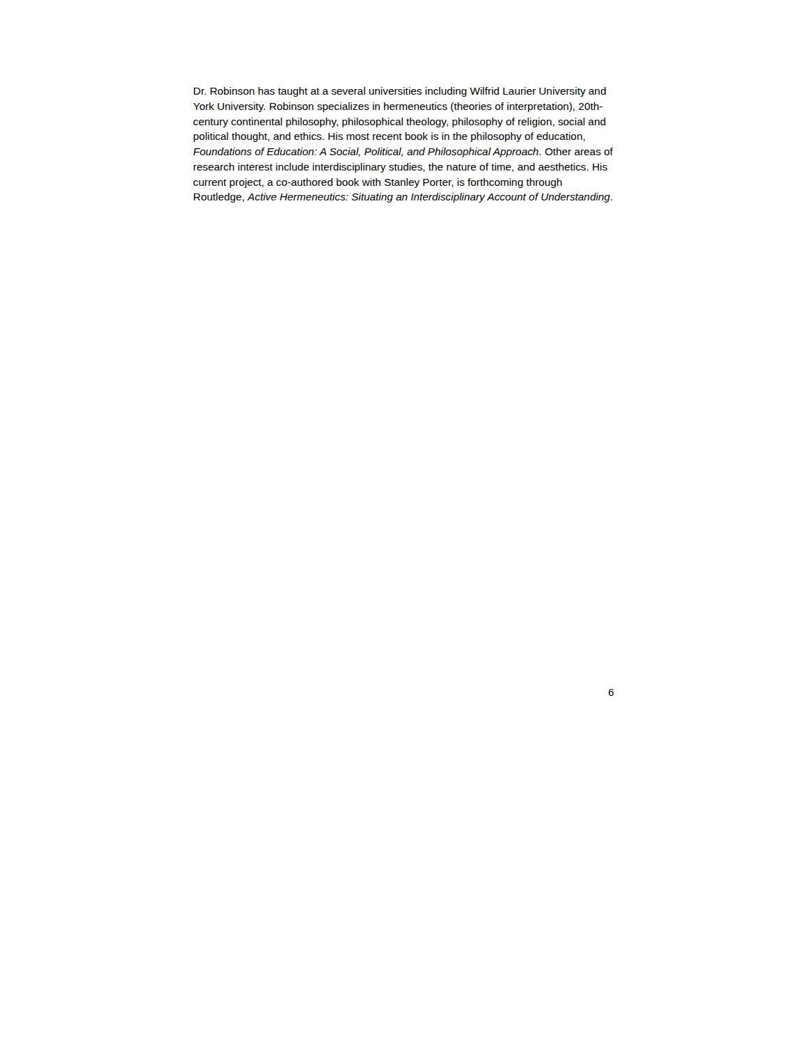Dr. Robinson has taught at a several universities including Wilfrid Laurier University and York University. Robinson specializes in hermeneutics (theories of interpretation), 20th-century continental philosophy, philosophical theology, philosophy of religion, social and political thought, and ethics. His most recent book is in the philosophy of education, Foundations of Education: A Social, Political, and Philosophical Approach. Other areas of research interest include interdisciplinary studies, the nature of time, and aesthetics. His current project, a co-authored book with Stanley Porter, is forthcoming through Routledge, Active Hermeneutics: Situating an Interdisciplinary Account of Understanding.
6